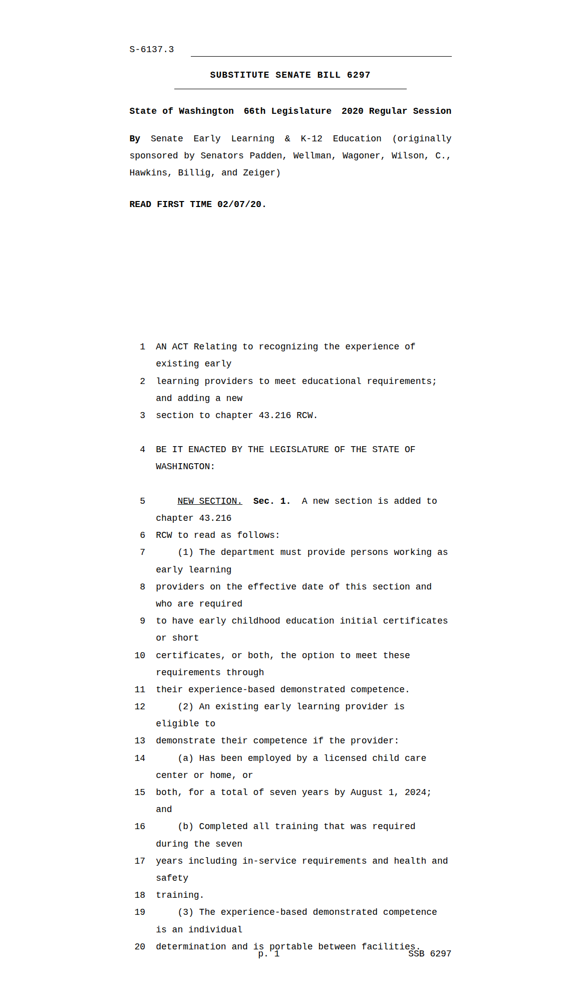S-6137.3
SUBSTITUTE SENATE BILL 6297
State of Washington 66th Legislature 2020 Regular Session
By Senate Early Learning & K-12 Education (originally sponsored by Senators Padden, Wellman, Wagoner, Wilson, C., Hawkins, Billig, and Zeiger)
READ FIRST TIME 02/07/20.
1 AN ACT Relating to recognizing the experience of existing early
2 learning providers to meet educational requirements; and adding a new
3 section to chapter 43.216 RCW.
4 BE IT ENACTED BY THE LEGISLATURE OF THE STATE OF WASHINGTON:
5 NEW SECTION. Sec. 1. A new section is added to chapter 43.216
6 RCW to read as follows:
7 (1) The department must provide persons working as early learning
8 providers on the effective date of this section and who are required
9 to have early childhood education initial certificates or short
10 certificates, or both, the option to meet these requirements through
11 their experience-based demonstrated competence.
12 (2) An existing early learning provider is eligible to
13 demonstrate their competence if the provider:
14 (a) Has been employed by a licensed child care center or home, or
15 both, for a total of seven years by August 1, 2024; and
16 (b) Completed all training that was required during the seven
17 years including in-service requirements and health and safety
18 training.
19 (3) The experience-based demonstrated competence is an individual
20 determination and is portable between facilities.
p. 1 SSB 6297